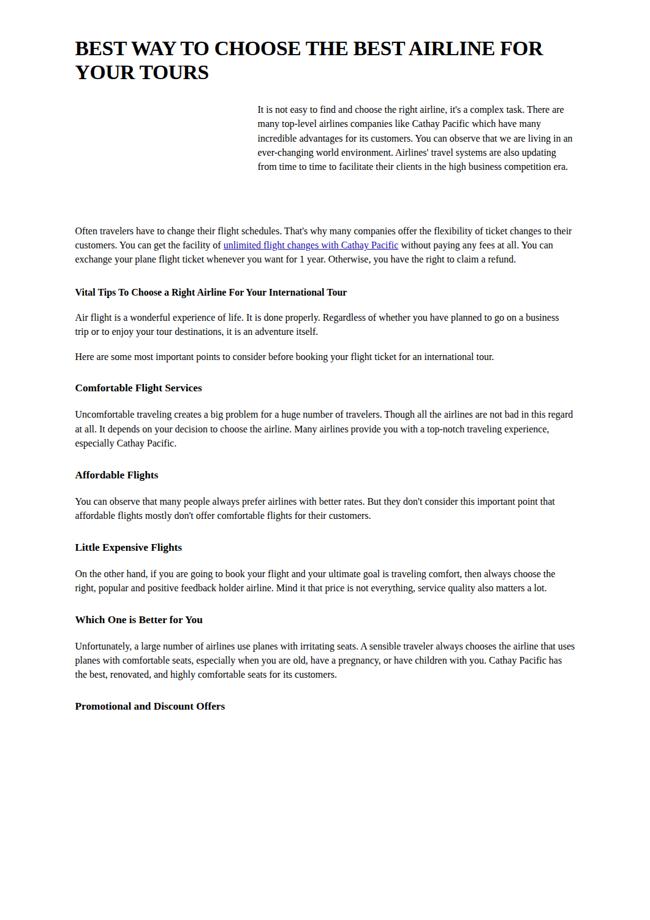BEST WAY TO CHOOSE THE BEST AIRLINE FOR YOUR TOURS
It is not easy to find and choose the right airline, it's a complex task. There are many top-level airlines companies like Cathay Pacific which have many incredible advantages for its customers. You can observe that we are living in an ever-changing world environment. Airlines' travel systems are also updating from time to time to facilitate their clients in the high business competition era.
Often travelers have to change their flight schedules. That's why many companies offer the flexibility of ticket changes to their customers. You can get the facility of unlimited flight changes with Cathay Pacific without paying any fees at all. You can exchange your plane flight ticket whenever you want for 1 year. Otherwise, you have the right to claim a refund.
Vital Tips To Choose a Right Airline For Your International Tour
Air flight is a wonderful experience of life. It is done properly. Regardless of whether you have planned to go on a business trip or to enjoy your tour destinations, it is an adventure itself.
Here are some most important points to consider before booking your flight ticket for an international tour.
Comfortable Flight Services
Uncomfortable traveling creates a big problem for a huge number of travelers. Though all the airlines are not bad in this regard at all. It depends on your decision to choose the airline. Many airlines provide you with a top-notch traveling experience, especially Cathay Pacific.
Affordable Flights
You can observe that many people always prefer airlines with better rates. But they don't consider this important point that affordable flights mostly don't offer comfortable flights for their customers.
Little Expensive Flights
On the other hand, if you are going to book your flight and your ultimate goal is traveling comfort, then always choose the right, popular and positive feedback holder airline. Mind it that price is not everything, service quality also matters a lot.
Which One is Better for You
Unfortunately, a large number of airlines use planes with irritating seats. A sensible traveler always chooses the airline that uses planes with comfortable seats, especially when you are old, have a pregnancy, or have children with you. Cathay Pacific has the best, renovated, and highly comfortable seats for its customers.
Promotional and Discount Offers